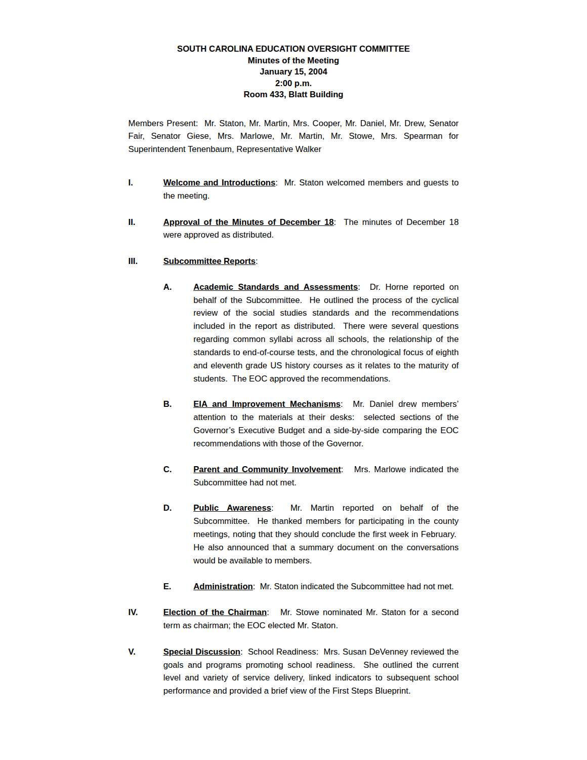SOUTH CAROLINA EDUCATION OVERSIGHT COMMITTEE
Minutes of the Meeting
January 15, 2004
2:00 p.m.
Room 433, Blatt Building
Members Present: Mr. Staton, Mr. Martin, Mrs. Cooper, Mr. Daniel, Mr. Drew, Senator Fair, Senator Giese, Mrs. Marlowe, Mr. Martin, Mr. Stowe, Mrs. Spearman for Superintendent Tenenbaum, Representative Walker
I.
Welcome and Introductions: Mr. Staton welcomed members and guests to the meeting.
II.
Approval of the Minutes of December 18: The minutes of December 18 were approved as distributed.
III.
Subcommittee Reports:
A.
Academic Standards and Assessments: Dr. Horne reported on behalf of the Subcommittee. He outlined the process of the cyclical review of the social studies standards and the recommendations included in the report as distributed. There were several questions regarding common syllabi across all schools, the relationship of the standards to end-of-course tests, and the chronological focus of eighth and eleventh grade US history courses as it relates to the maturity of students. The EOC approved the recommendations.
B.
EIA and Improvement Mechanisms: Mr. Daniel drew members’ attention to the materials at their desks: selected sections of the Governor’s Executive Budget and a side-by-side comparing the EOC recommendations with those of the Governor.
C.
Parent and Community Involvement: Mrs. Marlowe indicated the Subcommittee had not met.
D.
Public Awareness: Mr. Martin reported on behalf of the Subcommittee. He thanked members for participating in the county meetings, noting that they should conclude the first week in February. He also announced that a summary document on the conversations would be available to members.
E.
Administration: Mr. Staton indicated the Subcommittee had not met.
IV.
Election of the Chairman: Mr. Stowe nominated Mr. Staton for a second term as chairman; the EOC elected Mr. Staton.
V.
Special Discussion: School Readiness: Mrs. Susan DeVenney reviewed the goals and programs promoting school readiness. She outlined the current level and variety of service delivery, linked indicators to subsequent school performance and provided a brief view of the First Steps Blueprint.